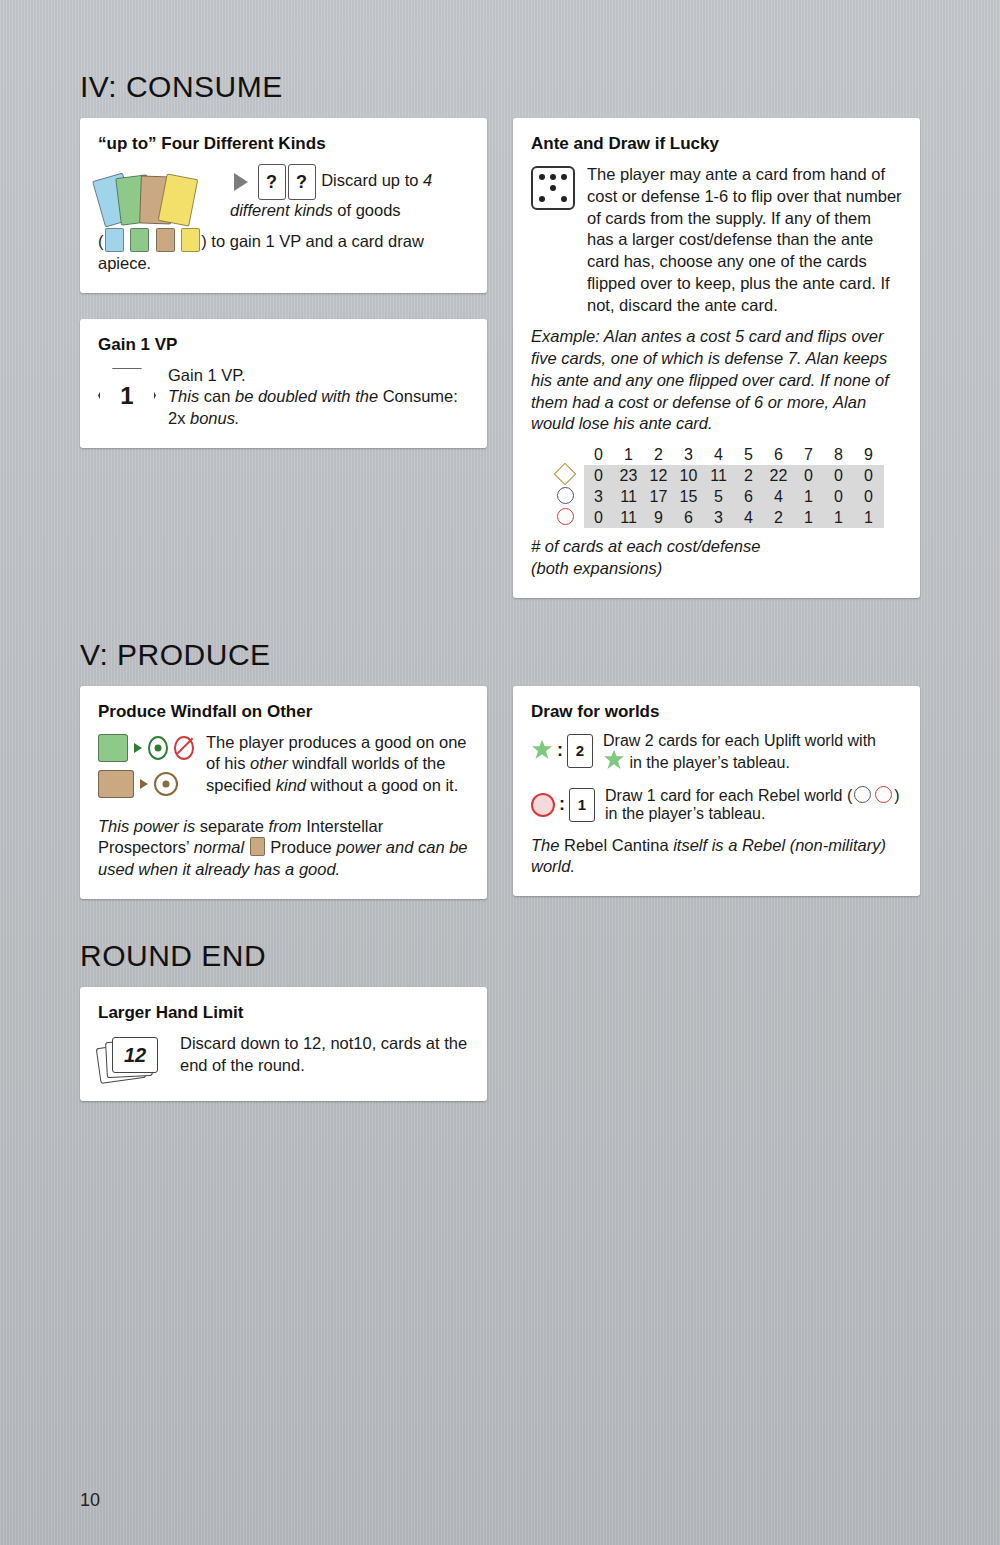IV: CONSUME
“up to” Four Different Kinds
?? Discard up to 4 different kinds of goods
( ) to gain 1 VP and a card draw apiece.
Gain 1 VP
1
Gain 1 VP.
This can be doubled with the Consume: 2x bonus.
Ante and Draw if Lucky
The player may ante a card from hand of cost or defense 1-6 to flip over that number of cards from the supply. If any of them has a larger cost/defense than the ante card has, choose any one of the cards flipped over to keep, plus the ante card. If not, discard the ante card.
Example: Alan antes a cost 5 card and flips over five cards, one of which is defense 7. Alan keeps his ante and any one flipped over card. If none of them had a cost or defense of 6 or more, Alan would lose his ante card.
| | 0 | 1 | 2 | 3 | 4 | 5 | 6 | 7 | 8 | 9 |
| --- | --- | --- | --- | --- | --- | --- | --- | --- | --- | --- |
| | 0 | 23 | 12 | 10 | 11 | 2 | 22 | 0 | 0 | 0 |
| | 3 | 11 | 17 | 15 | 5 | 6 | 4 | 1 | 0 | 0 |
| | 0 | 11 | 9 | 6 | 3 | 4 | 2 | 1 | 1 | 1 |
# of cards at each cost/defense
(both expansions)
V: PRODUCE
Produce Windfall on Other
The player produces a good on one of his other windfall worlds of the specified kind without a good on it.
This power is separate from Interstellar Prospectors’ normal Produce power and can be used when it already has a good.
Draw for worlds
: 2
Draw 2 cards for each Uplift world with in the player’s tableau.
: 1
Draw 1 card for each Rebel world ( ) in the player’s tableau.
The Rebel Cantina itself is a Rebel (non-military) world.
ROUND END
Larger Hand Limit
12
Discard down to 12, not10, cards at the end of the round.
10